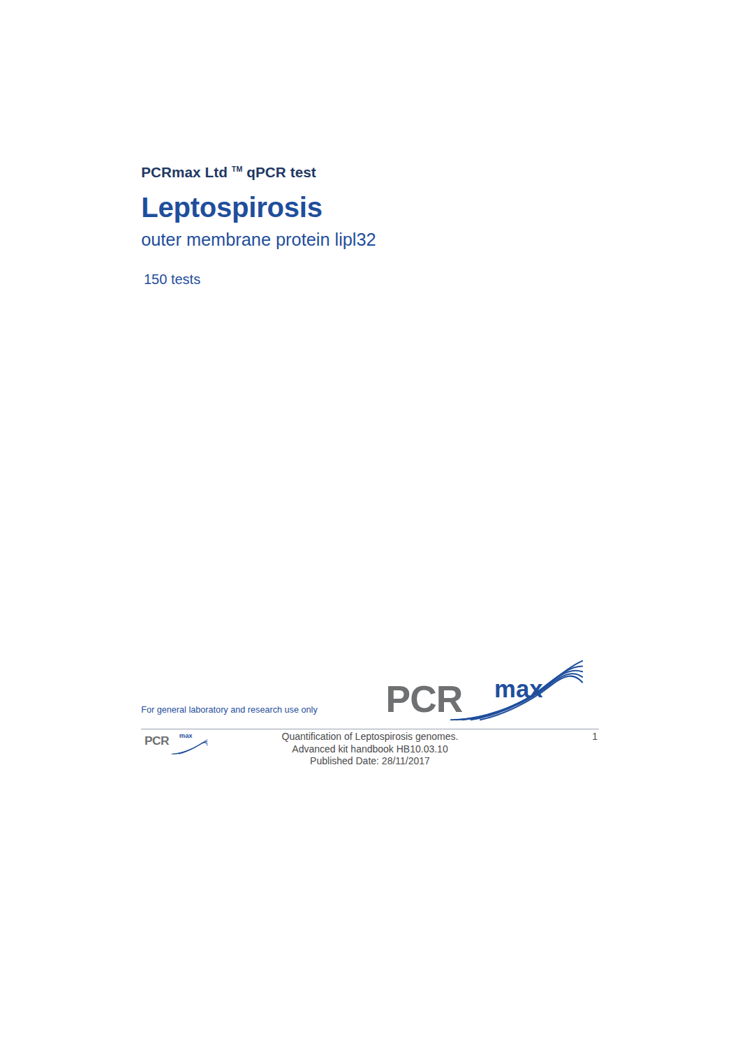PCRmax Ltd TM qPCR test
Leptospirosis
outer membrane protein lipl32
150 tests
For general laboratory and research use only
PCR max
PCR max
Quantification of Leptospirosis genomes.
Advanced kit handbook HB10.03.10
Published Date: 28/11/2017
1